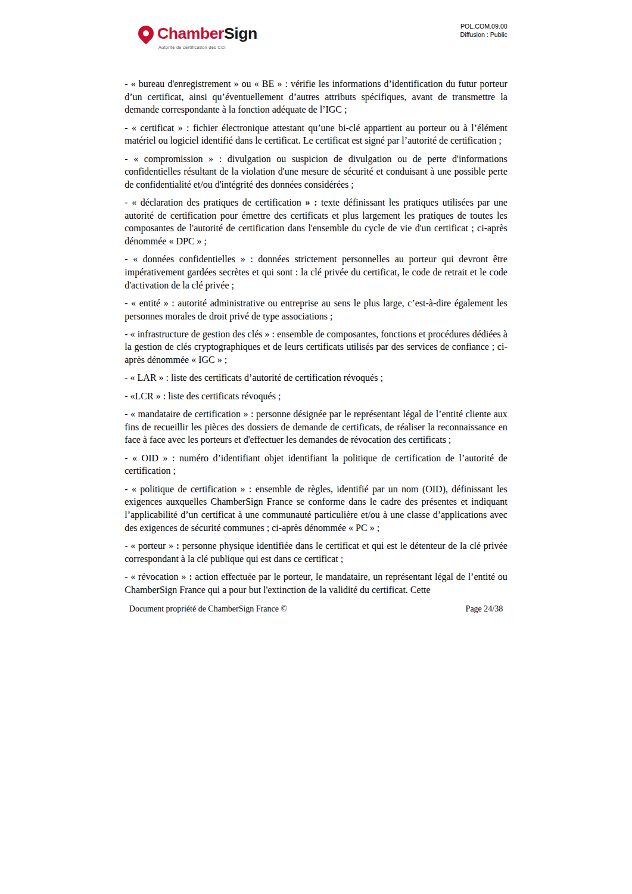Chamber Sign
Autorité de certification des CCI
POL.COM.09.00
Diffusion : Public
- « bureau d'enregistrement » ou « BE » : vérifie les informations d’identification du futur porteur d’un certificat, ainsi qu’éventuellement d’autres attributs spécifiques, avant de transmettre la demande correspondante à la fonction adéquate de l’IGC ;
- « certificat » : fichier électronique attestant qu’une bi-clé appartient au porteur ou à l’élément matériel ou logiciel identifié dans le certificat. Le certificat est signé par l’autorité de certification ;
- « compromission » : divulgation ou suspicion de divulgation ou de perte d'informations confidentielles résultant de la violation d'une mesure de sécurité et conduisant à une possible perte de confidentialité et/ou d'intégrité des données considérées ;
- « déclaration des pratiques de certification » : texte définissant les pratiques utilisées par une autorité de certification pour émettre des certificats et plus largement les pratiques de toutes les composantes de l'autorité de certification dans l'ensemble du cycle de vie d'un certificat ; ci-après dénommée « DPC » ;
- « données confidentielles » : données strictement personnelles au porteur qui devront être impérativement gardées secrètes et qui sont : la clé privée du certificat, le code de retrait et le code d'activation de la clé privée ;
- « entité » : autorité administrative ou entreprise au sens le plus large, c’est-à-dire également les personnes morales de droit privé de type associations ;
- « infrastructure de gestion des clés » : ensemble de composantes, fonctions et procédures dédiées à la gestion de clés cryptographiques et de leurs certificats utilisés par des services de confiance ; ci-après dénommée « IGC » ;
- « LAR » : liste des certificats d’autorité de certification révoqués ;
- «LCR » : liste des certificats révoqués ;
- « mandataire de certification » : personne désignée par le représentant légal de l’entité cliente aux fins de recueillir les pièces des dossiers de demande de certificats, de réaliser la reconnaissance en face à face avec les porteurs et d'effectuer les demandes de révocation des certificats ;
- « OID » : numéro d’identifiant objet identifiant la politique de certification de l’autorité de certification ;
- « politique de certification » : ensemble de règles, identifié par un nom (OID), définissant les exigences auxquelles ChamberSign France se conforme dans le cadre des présentes et indiquant l’applicabilité d’un certificat à une communauté particulière et/ou à une classe d’applications avec des exigences de sécurité communes ; ci-après dénommée « PC » ;
- « porteur » : personne physique identifiée dans le certificat et qui est le détenteur de la clé privée correspondant à la clé publique qui est dans ce certificat ;
- « révocation » : action effectuée par le porteur, le mandataire, un représentant légal de l’entité ou ChamberSign France qui a pour but l'extinction de la validité du certificat. Cette
Document propriété de ChamberSign France ©
Page 24/38